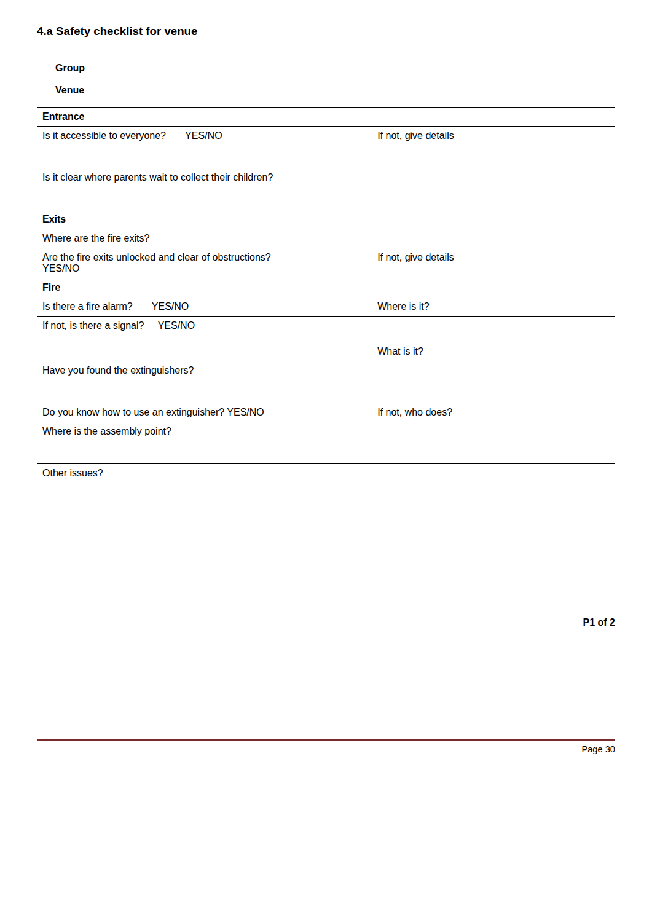4.a Safety checklist for venue
Group
Venue
| Entrance | |
| Is it accessible to everyone? YES/NO | If not, give details |
| Is it clear where parents wait to collect their children? | |
| Exits | |
| Where are the fire exits? | |
| Are the fire exits unlocked and clear of obstructions? YES/NO | If not, give details |
| Fire | |
| Is there a fire alarm? YES/NO | Where is it? |
| If not, is there a signal? YES/NO | What is it? |
| Have you found the extinguishers? | |
| Do you know how to use an extinguisher? YES/NO | If not, who does? |
| Where is the assembly point? | |
| Other issues? |
P1 of 2
Page 30